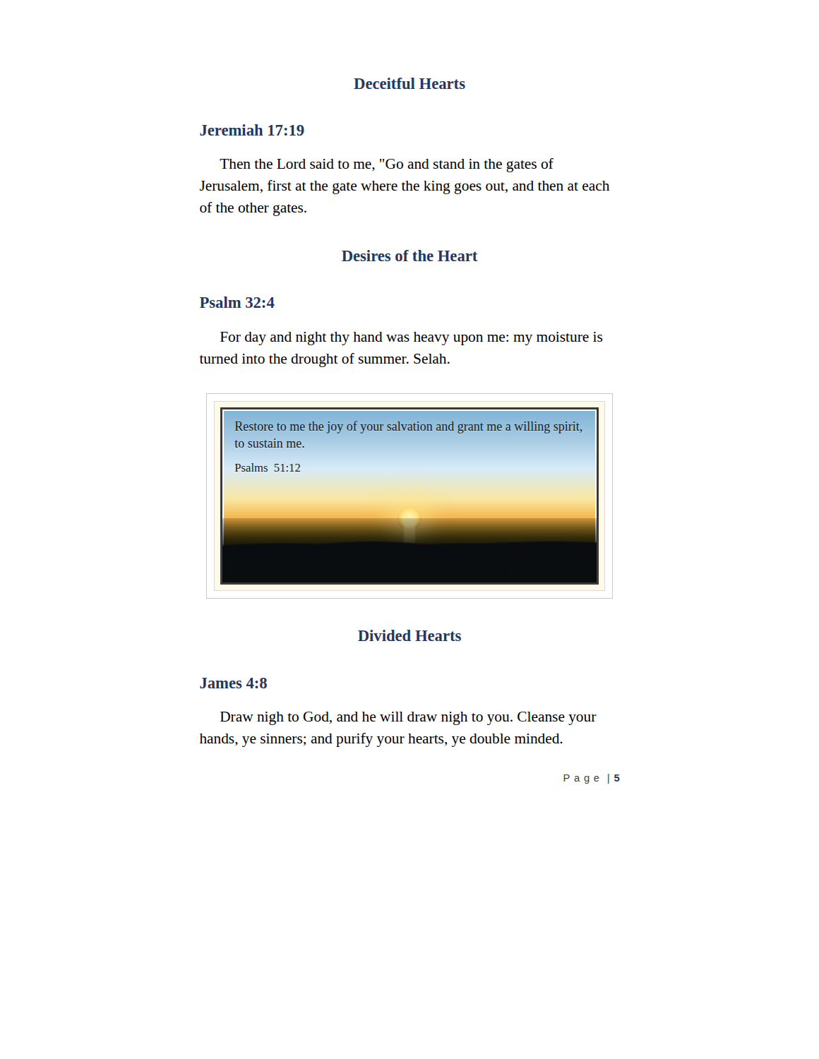Deceitful Hearts
Jeremiah 17:19
Then the Lord said to me, "Go and stand in the gates of Jerusalem, first at the gate where the king goes out, and then at each of the other gates.
Desires of the Heart
Psalm 32:4
For day and night thy hand was heavy upon me: my moisture is turned into the drought of summer. Selah.
Restore to me the joy of your salvation and grant me a willing spirit, to sustain me. Psalms 51:12
Divided Hearts
James 4:8
Draw nigh to God, and he will draw nigh to you. Cleanse your hands, ye sinners; and purify your hearts, ye double minded.
P a g e | 5